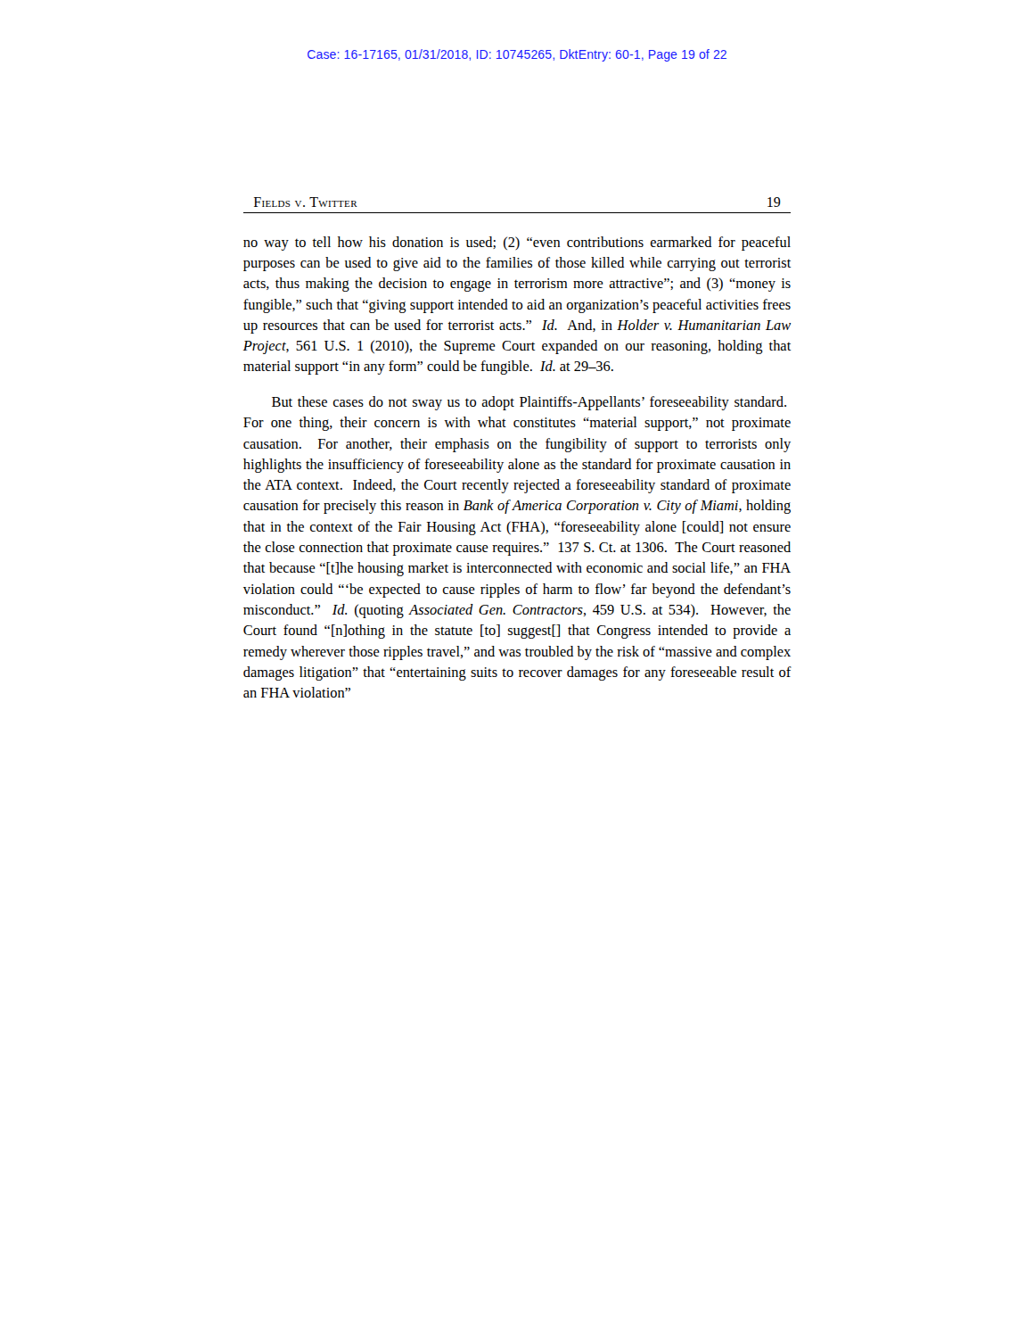Case: 16-17165, 01/31/2018, ID: 10745265, DktEntry: 60-1, Page 19 of 22
Fields v. Twitter 19
no way to tell how his donation is used; (2) “even contributions earmarked for peaceful purposes can be used to give aid to the families of those killed while carrying out terrorist acts, thus making the decision to engage in terrorism more attractive”; and (3) “money is fungible,” such that “giving support intended to aid an organization’s peaceful activities frees up resources that can be used for terrorist acts.” Id. And, in Holder v. Humanitarian Law Project, 561 U.S. 1 (2010), the Supreme Court expanded on our reasoning, holding that material support “in any form” could be fungible. Id. at 29–36.
But these cases do not sway us to adopt Plaintiffs-Appellants’ foreseeability standard. For one thing, their concern is with what constitutes “material support,” not proximate causation. For another, their emphasis on the fungibility of support to terrorists only highlights the insufficiency of foreseeability alone as the standard for proximate causation in the ATA context. Indeed, the Court recently rejected a foreseeability standard of proximate causation for precisely this reason in Bank of America Corporation v. City of Miami, holding that in the context of the Fair Housing Act (FHA), “foreseeability alone [could] not ensure the close connection that proximate cause requires.” 137 S. Ct. at 1306. The Court reasoned that because “[t]he housing market is interconnected with economic and social life,” an FHA violation could “‘be expected to cause ripples of harm to flow’ far beyond the defendant’s misconduct.” Id. (quoting Associated Gen. Contractors, 459 U.S. at 534). However, the Court found “[n]othing in the statute [to] suggest[] that Congress intended to provide a remedy wherever those ripples travel,” and was troubled by the risk of “massive and complex damages litigation” that “entertaining suits to recover damages for any foreseeable result of an FHA violation”